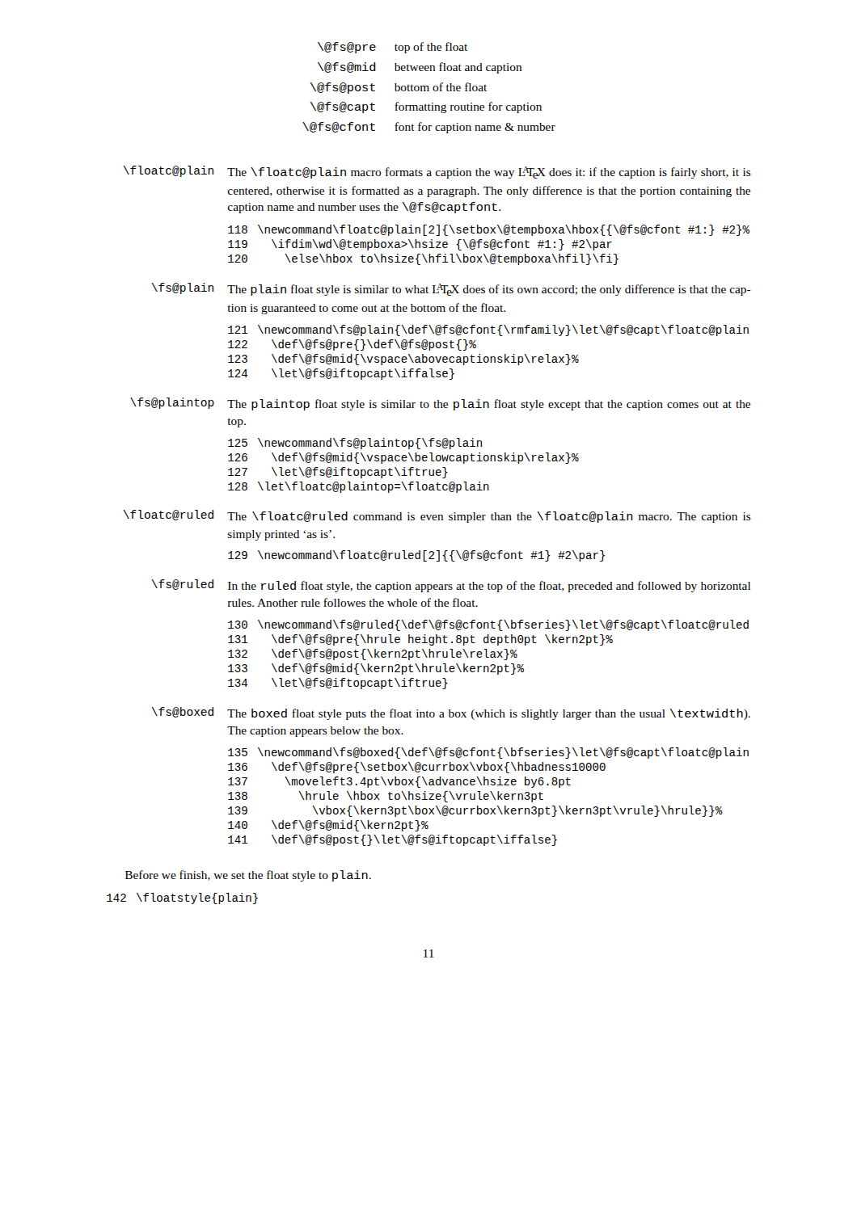| \@fs@pre | top of the float |
| \@fs@mid | between float and caption |
| \@fs@post | bottom of the float |
| \@fs@capt | formatting routine for caption |
| \@fs@cfont | font for caption name & number |
\floatc@plain
The \floatc@plain macro formats a caption the way LaTeX does it: if the caption is fairly short, it is centered, otherwise it is formatted as a paragraph. The only difference is that the portion containing the caption name and number uses the \@fs@captfont.
118\newcommand\floatc@plain[2]{\setbox\@tempboxa\hbox{{\@fs@cfont #1:} #2}%
119 \ifdim\wd\@tempboxa>\hsize {\@fs@cfont #1:} #2\par
120 \else\hbox to\hsize{\hfil\box\@tempboxa\hfil}\fi}
\fs@plain
The plain float style is similar to what LaTeX does of its own accord; the only difference is that the caption is guaranteed to come out at the bottom of the float.
121\newcommand\fs@plain{\def\@fs@cfont{\rmfamily}\let\@fs@capt\floatc@plain
122 \def\@fs@pre{}\def\@fs@post{}%
123 \def\@fs@mid{\vspace\abovecaptionskip\relax}%
124 \let\@fs@iftopcapt\iffalse}
\fs@plaintop
The plaintop float style is similar to the plain float style except that the caption comes out at the top.
125\newcommand\fs@plaintop{\fs@plain
126 \def\@fs@mid{\vspace\belowcaptionskip\relax}%
127 \let\@fs@iftopcapt\iftrue}
128\let\floatc@plaintop=\floatc@plain
\floatc@ruled
The \floatc@ruled command is even simpler than the \floatc@plain macro. The caption is simply printed ‘as is’.
129\newcommand\floatc@ruled[2]{{\@fs@cfont #1} #2\par}
\fs@ruled
In the ruled float style, the caption appears at the top of the float, preceded and followed by horizontal rules. Another rule followes the whole of the float.
130\newcommand\fs@ruled{\def\@fs@cfont{\bfseries}\let\@fs@capt\floatc@ruled
131 \def\@fs@pre{\hrule height.8pt depth0pt \kern2pt}%
132 \def\@fs@post{\kern2pt\hrule\relax}%
133 \def\@fs@mid{\kern2pt\hrule\kern2pt}%
134 \let\@fs@iftopcapt\iftrue}
\fs@boxed
The boxed float style puts the float into a box (which is slightly larger than the usual \textwidth). The caption appears below the box.
135\newcommand\fs@boxed{\def\@fs@cfont{\bfseries}\let\@fs@capt\floatc@plain
136 \def\@fs@pre{\setbox\@currbox\vbox{\hbadness10000
137 \moveleft3.4pt\vbox{\advance\hsize by6.8pt
138 \hrule \hbox to\hsize{\vrule\kern3pt
139 \vbox{\kern3pt\box\@currbox\kern3pt}\kern3pt\vrule}\hrule}}%
140 \def\@fs@mid{\kern2pt}%
141 \def\@fs@post{}\let\@fs@iftopcapt\iffalse}
Before we finish, we set the float style to plain.
142\floatstyle{plain}
11